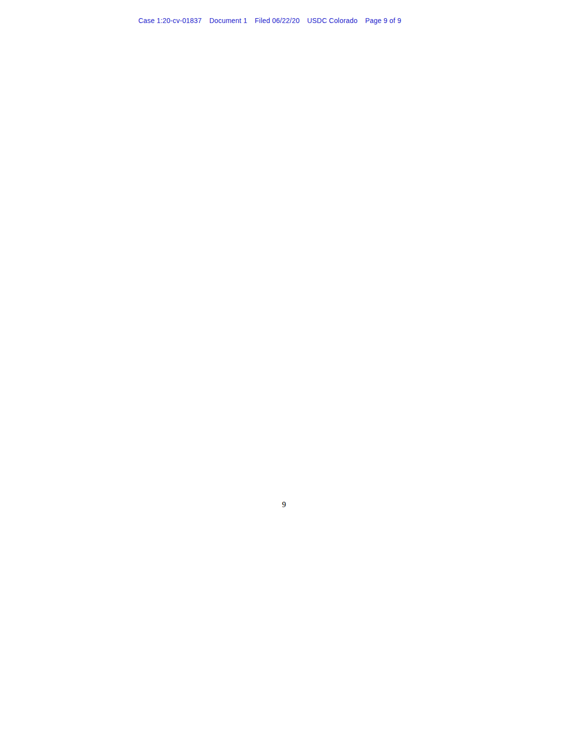Case 1:20-cv-01837 Document 1 Filed 06/22/20 USDC Colorado Page 9 of 9
9